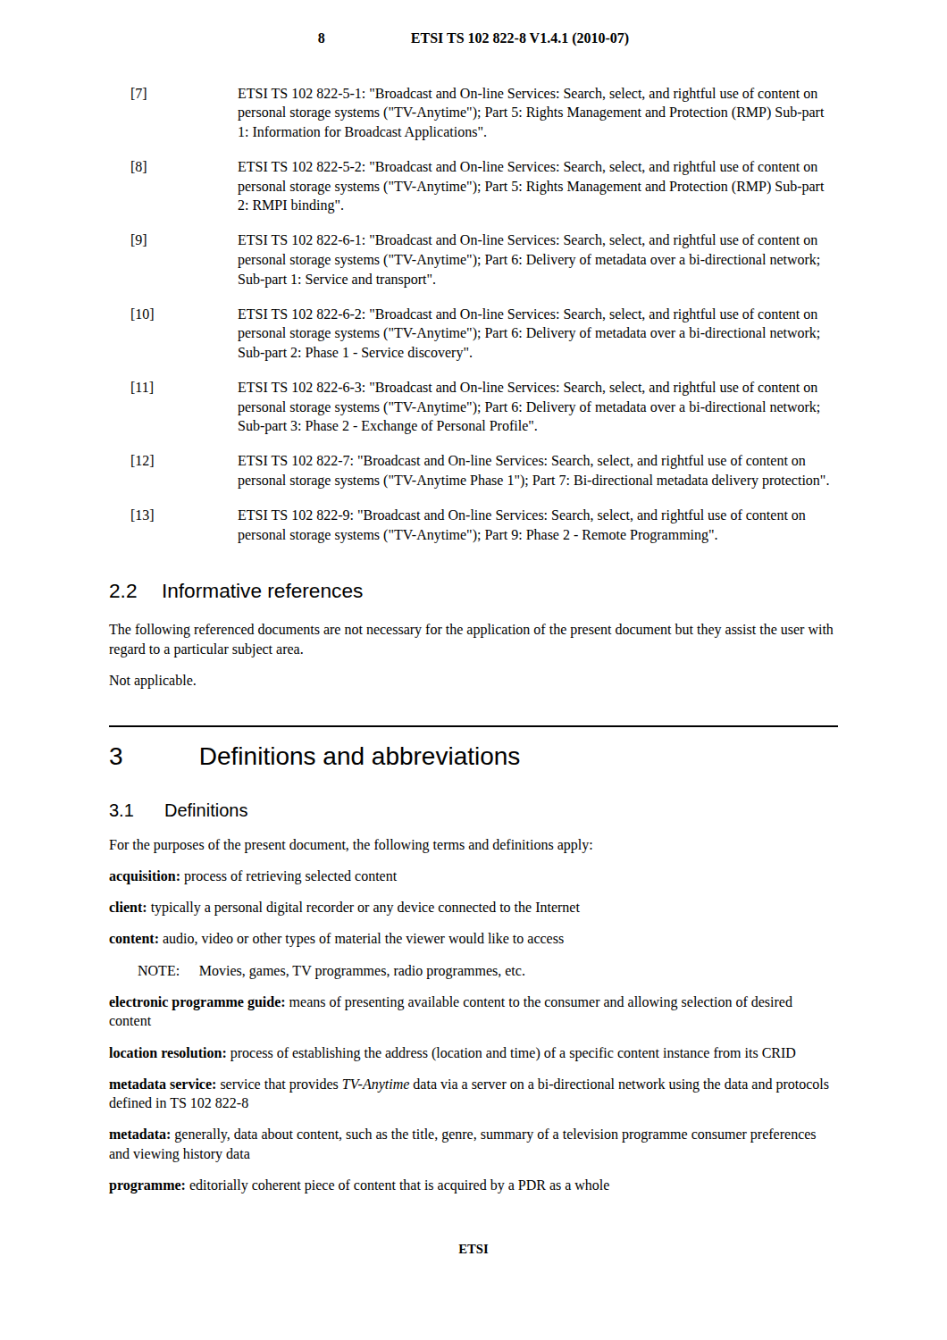8 ETSI TS 102 822-8 V1.4.1 (2010-07)
[7]
ETSI TS 102 822-5-1: "Broadcast and On-line Services: Search, select, and rightful use of content on personal storage systems ("TV-Anytime"); Part 5: Rights Management and Protection (RMP) Sub-part 1: Information for Broadcast Applications".
[8]
ETSI TS 102 822-5-2: "Broadcast and On-line Services: Search, select, and rightful use of content on personal storage systems ("TV-Anytime"); Part 5: Rights Management and Protection (RMP) Sub-part 2: RMPI binding".
[9]
ETSI TS 102 822-6-1: "Broadcast and On-line Services: Search, select, and rightful use of content on personal storage systems ("TV-Anytime"); Part 6: Delivery of metadata over a bi-directional network; Sub-part 1: Service and transport".
[10]
ETSI TS 102 822-6-2: "Broadcast and On-line Services: Search, select, and rightful use of content on personal storage systems ("TV-Anytime"); Part 6: Delivery of metadata over a bi-directional network; Sub-part 2: Phase 1 - Service discovery".
[11]
ETSI TS 102 822-6-3: "Broadcast and On-line Services: Search, select, and rightful use of content on personal storage systems ("TV-Anytime"); Part 6: Delivery of metadata over a bi-directional network; Sub-part 3: Phase 2 - Exchange of Personal Profile".
[12]
ETSI TS 102 822-7: "Broadcast and On-line Services: Search, select, and rightful use of content on personal storage systems ("TV-Anytime Phase 1"); Part 7: Bi-directional metadata delivery protection".
[13]
ETSI TS 102 822-9: "Broadcast and On-line Services: Search, select, and rightful use of content on personal storage systems ("TV-Anytime"); Part 9: Phase 2 - Remote Programming".
2.2 Informative references
The following referenced documents are not necessary for the application of the present document but they assist the user with regard to a particular subject area.
Not applicable.
3 Definitions and abbreviations
3.1 Definitions
For the purposes of the present document, the following terms and definitions apply:
acquisition: process of retrieving selected content
client: typically a personal digital recorder or any device connected to the Internet
content: audio, video or other types of material the viewer would like to access
NOTE: Movies, games, TV programmes, radio programmes, etc.
electronic programme guide: means of presenting available content to the consumer and allowing selection of desired content
location resolution: process of establishing the address (location and time) of a specific content instance from its CRID
metadata service: service that provides TV-Anytime data via a server on a bi-directional network using the data and protocols defined in TS 102 822-8
metadata: generally, data about content, such as the title, genre, summary of a television programme consumer preferences and viewing history data
programme: editorially coherent piece of content that is acquired by a PDR as a whole
ETSI